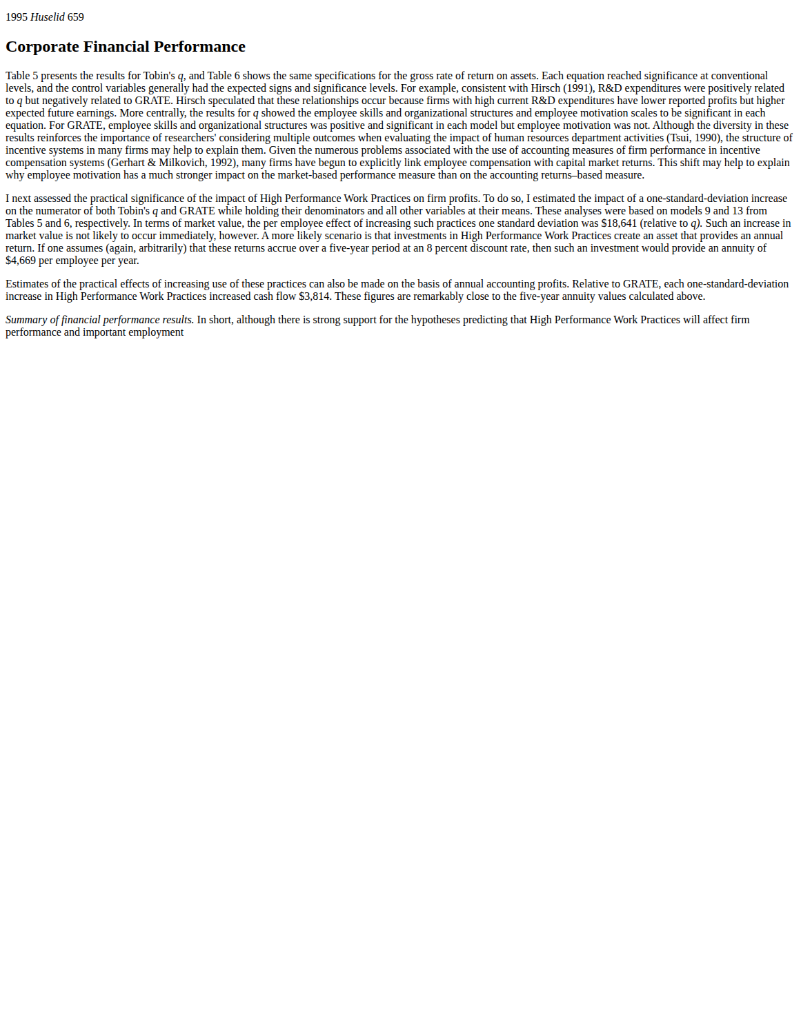1995 Huselid 659
Corporate Financial Performance
Table 5 presents the results for Tobin's q, and Table 6 shows the same specifications for the gross rate of return on assets. Each equation reached significance at conventional levels, and the control variables generally had the expected signs and significance levels. For example, consistent with Hirsch (1991), R&D expenditures were positively related to q but negatively related to GRATE. Hirsch speculated that these relationships occur because firms with high current R&D expenditures have lower reported profits but higher expected future earnings. More centrally, the results for q showed the employee skills and organizational structures and employee motivation scales to be significant in each equation. For GRATE, employee skills and organizational structures was positive and significant in each model but employee motivation was not. Although the diversity in these results reinforces the importance of researchers' considering multiple outcomes when evaluating the impact of human resources department activities (Tsui, 1990), the structure of incentive systems in many firms may help to explain them. Given the numerous problems associated with the use of accounting measures of firm performance in incentive compensation systems (Gerhart & Milkovich, 1992), many firms have begun to explicitly link employee compensation with capital market returns. This shift may help to explain why employee motivation has a much stronger impact on the market-based performance measure than on the accounting returns–based measure.
I next assessed the practical significance of the impact of High Performance Work Practices on firm profits. To do so, I estimated the impact of a one-standard-deviation increase on the numerator of both Tobin's q and GRATE while holding their denominators and all other variables at their means. These analyses were based on models 9 and 13 from Tables 5 and 6, respectively. In terms of market value, the per employee effect of increasing such practices one standard deviation was $18,641 (relative to q). Such an increase in market value is not likely to occur immediately, however. A more likely scenario is that investments in High Performance Work Practices create an asset that provides an annual return. If one assumes (again, arbitrarily) that these returns accrue over a five-year period at an 8 percent discount rate, then such an investment would provide an annuity of $4,669 per employee per year.
Estimates of the practical effects of increasing use of these practices can also be made on the basis of annual accounting profits. Relative to GRATE, each one-standard-deviation increase in High Performance Work Practices increased cash flow $3,814. These figures are remarkably close to the five-year annuity values calculated above.
Summary of financial performance results. In short, although there is strong support for the hypotheses predicting that High Performance Work Practices will affect firm performance and important employment